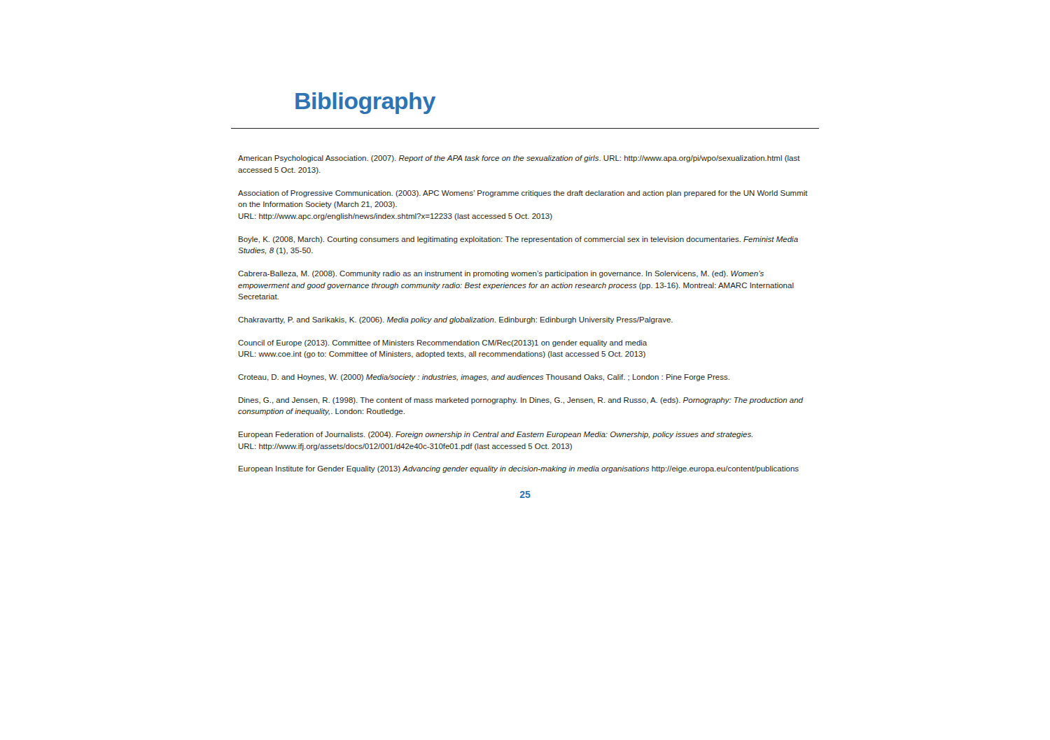Bibliography
American Psychological Association. (2007). Report of the APA task force on the sexualization of girls. URL: http://www.apa.org/pi/wpo/sexualization.html (last accessed 5 Oct. 2013).
Association of Progressive Communication. (2003). APC Womens’ Programme critiques the draft declaration and action plan prepared for the UN World Summit on the Information Society (March 21, 2003).
URL: http://www.apc.org/english/news/index.shtml?x=12233 (last accessed 5 Oct. 2013)
Boyle, K. (2008, March). Courting consumers and legitimating exploitation: The representation of commercial sex in television documentaries. Feminist Media Studies, 8 (1), 35-50.
Cabrera-Balleza, M. (2008). Community radio as an instrument in promoting women’s participation in governance. In Solervicens, M. (ed). Women’s empowerment and good governance through community radio: Best experiences for an action research process (pp. 13-16). Montreal: AMARC International Secretariat.
Chakravartty, P. and Sarikakis, K. (2006). Media policy and globalization. Edinburgh: Edinburgh University Press/Palgrave.
Council of Europe (2013). Committee of Ministers Recommendation CM/Rec(2013)1 on gender equality and media
URL: www.coe.int (go to: Committee of Ministers, adopted texts, all recommendations) (last accessed 5 Oct. 2013)
Croteau, D. and Hoynes, W. (2000) Media/society : industries, images, and audiences Thousand Oaks, Calif. ; London : Pine Forge Press.
Dines, G., and Jensen, R. (1998). The content of mass marketed pornography. In Dines, G., Jensen, R. and Russo, A. (eds). Pornography: The production and consumption of inequality,. London: Routledge.
European Federation of Journalists. (2004). Foreign ownership in Central and Eastern European Media: Ownership, policy issues and strategies.
URL: http://www.ifj.org/assets/docs/012/001/d42e40c-310fe01.pdf (last accessed 5 Oct. 2013)
European Institute for Gender Equality (2013) Advancing gender equality in decision-making in media organisations http://eige.europa.eu/content/publications
25